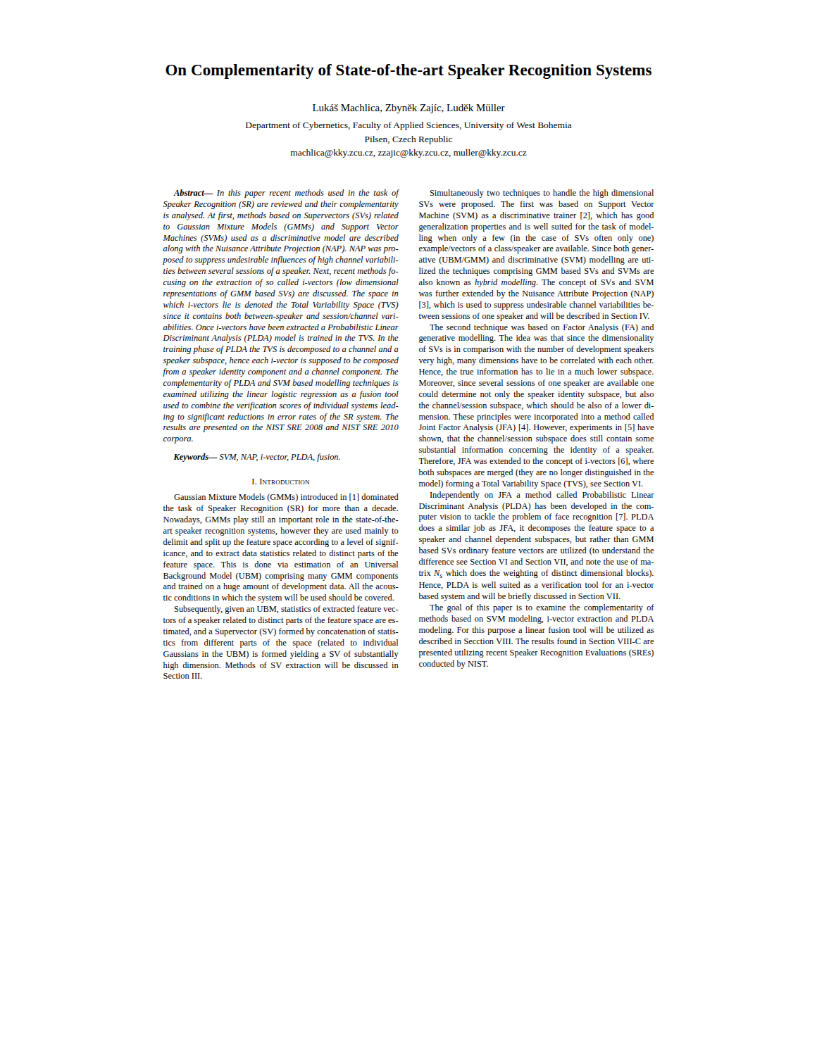On Complementarity of State-of-the-art Speaker Recognition Systems
Lukáš Machlica, Zbyněk Zajíc, Luděk Müller
Department of Cybernetics, Faculty of Applied Sciences, University of West Bohemia
Pilsen, Czech Republic
machlica@kky.zcu.cz, zzajic@kky.zcu.cz, muller@kky.zcu.cz
Abstract— In this paper recent methods used in the task of Speaker Recognition (SR) are reviewed and their complementarity is analysed. At first, methods based on Supervectors (SVs) related to Gaussian Mixture Models (GMMs) and Support Vector Machines (SVMs) used as a discriminative model are described along with the Nuisance Attribute Projection (NAP). NAP was proposed to suppress undesirable influences of high channel variabilities between several sessions of a speaker. Next, recent methods focusing on the extraction of so called i-vectors (low dimensional representations of GMM based SVs) are discussed. The space in which i-vectors lie is denoted the Total Variability Space (TVS) since it contains both between-speaker and session/channel variabilities. Once i-vectors have been extracted a Probabilistic Linear Discriminant Analysis (PLDA) model is trained in the TVS. In the training phase of PLDA the TVS is decomposed to a channel and a speaker subspace, hence each i-vector is supposed to be composed from a speaker identity component and a channel component. The complementarity of PLDA and SVM based modelling techniques is examined utilizing the linear logistic regression as a fusion tool used to combine the verification scores of individual systems leading to significant reductions in error rates of the SR system. The results are presented on the NIST SRE 2008 and NIST SRE 2010 corpora.
Keywords— SVM, NAP, i-vector, PLDA, fusion.
I. Introduction
Gaussian Mixture Models (GMMs) introduced in [1] dominated the task of Speaker Recognition (SR) for more than a decade. Nowadays, GMMs play still an important role in the state-of-the-art speaker recognition systems, however they are used mainly to delimit and split up the feature space according to a level of significance, and to extract data statistics related to distinct parts of the feature space. This is done via estimation of an Universal Background Model (UBM) comprising many GMM components and trained on a huge amount of development data. All the acoustic conditions in which the system will be used should be covered.
Subsequently, given an UBM, statistics of extracted feature vectors of a speaker related to distinct parts of the feature space are estimated, and a Supervector (SV) formed by concatenation of statistics from different parts of the space (related to individual Gaussians in the UBM) is formed yielding a SV of substantially high dimension. Methods of SV extraction will be discussed in Section III.
Simultaneously two techniques to handle the high dimensional SVs were proposed. The first was based on Support Vector Machine (SVM) as a discriminative trainer [2], which has good generalization properties and is well suited for the task of modelling when only a few (in the case of SVs often only one) example/vectors of a class/speaker are available. Since both generative (UBM/GMM) and discriminative (SVM) modelling are utilized the techniques comprising GMM based SVs and SVMs are also known as hybrid modelling. The concept of SVs and SVM was further extended by the Nuisance Attribute Projection (NAP) [3], which is used to suppress undesirable channel variabilities between sessions of one speaker and will be described in Section IV.
The second technique was based on Factor Analysis (FA) and generative modelling. The idea was that since the dimensionality of SVs is in comparison with the number of development speakers very high, many dimensions have to be correlated with each other. Hence, the true information has to lie in a much lower subspace. Moreover, since several sessions of one speaker are available one could determine not only the speaker identity subspace, but also the channel/session subspace, which should be also of a lower dimension. These principles were incorporated into a method called Joint Factor Analysis (JFA) [4]. However, experiments in [5] have shown, that the channel/session subspace does still contain some substantial information concerning the identity of a speaker. Therefore, JFA was extended to the concept of i-vectors [6], where both subspaces are merged (they are no longer distinguished in the model) forming a Total Variability Space (TVS), see Section VI.
Independently on JFA a method called Probabilistic Linear Discriminant Analysis (PLDA) has been developed in the computer vision to tackle the problem of face recognition [7]. PLDA does a similar job as JFA, it decomposes the feature space to a speaker and channel dependent subspaces, but rather than GMM based SVs ordinary feature vectors are utilized (to understand the difference see Section VI and Section VII, and note the use of matrix Ns which does the weighting of distinct dimensional blocks). Hence, PLDA is well suited as a verification tool for an i-vector based system and will be briefly discussed in Section VII.
The goal of this paper is to examine the complementarity of methods based on SVM modeling, i-vector extraction and PLDA modeling. For this purpose a linear fusion tool will be utilized as described in Secction VIII. The results found in Section VIII-C are presented utilizing recent Speaker Recognition Evaluations (SREs) conducted by NIST.